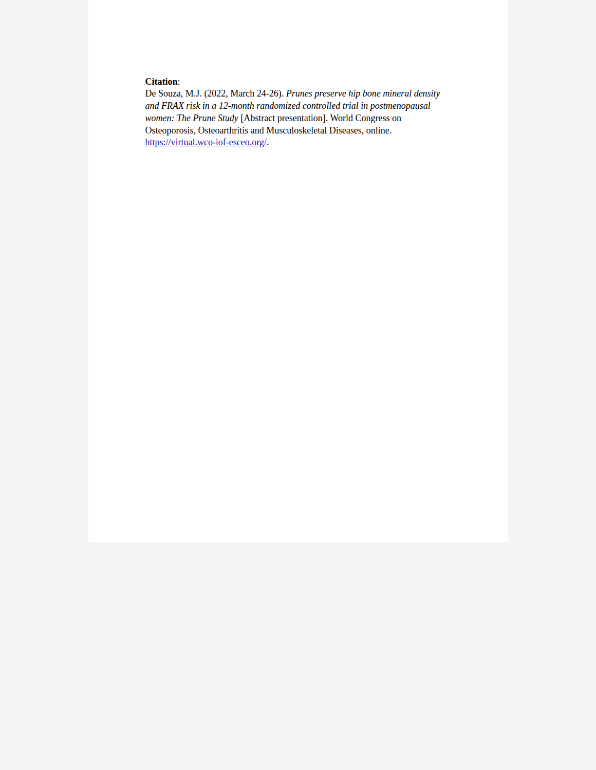Citation:
De Souza, M.J. (2022, March 24-26). Prunes preserve hip bone mineral density and FRAX risk in a 12-month randomized controlled trial in postmenopausal women: The Prune Study [Abstract presentation]. World Congress on Osteoporosis, Osteoarthritis and Musculoskeletal Diseases, online. https://virtual.wco-iof-esceo.org/.